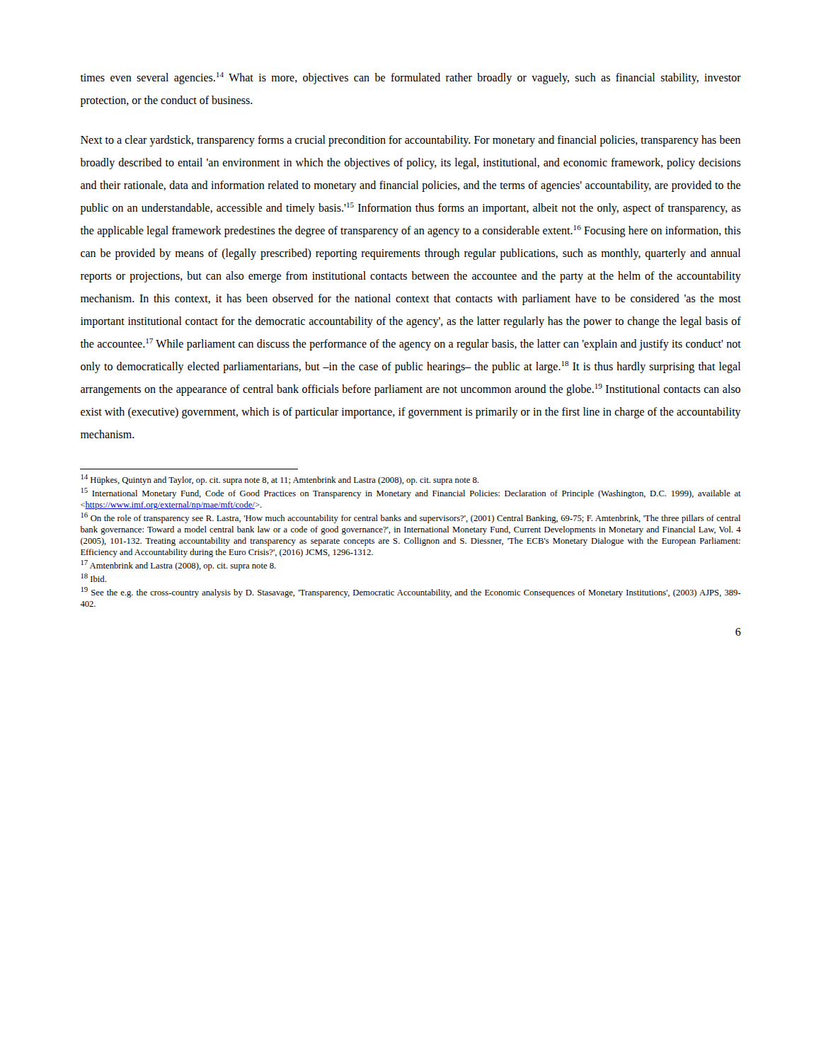times even several agencies.14 What is more, objectives can be formulated rather broadly or vaguely, such as financial stability, investor protection, or the conduct of business.
Next to a clear yardstick, transparency forms a crucial precondition for accountability. For monetary and financial policies, transparency has been broadly described to entail 'an environment in which the objectives of policy, its legal, institutional, and economic framework, policy decisions and their rationale, data and information related to monetary and financial policies, and the terms of agencies' accountability, are provided to the public on an understandable, accessible and timely basis.'15 Information thus forms an important, albeit not the only, aspect of transparency, as the applicable legal framework predestines the degree of transparency of an agency to a considerable extent.16 Focusing here on information, this can be provided by means of (legally prescribed) reporting requirements through regular publications, such as monthly, quarterly and annual reports or projections, but can also emerge from institutional contacts between the accountee and the party at the helm of the accountability mechanism. In this context, it has been observed for the national context that contacts with parliament have to be considered 'as the most important institutional contact for the democratic accountability of the agency', as the latter regularly has the power to change the legal basis of the accountee.17 While parliament can discuss the performance of the agency on a regular basis, the latter can 'explain and justify its conduct' not only to democratically elected parliamentarians, but –in the case of public hearings– the public at large.18 It is thus hardly surprising that legal arrangements on the appearance of central bank officials before parliament are not uncommon around the globe.19 Institutional contacts can also exist with (executive) government, which is of particular importance, if government is primarily or in the first line in charge of the accountability mechanism.
14 Hüpkes, Quintyn and Taylor, op. cit. supra note 8, at 11; Amtenbrink and Lastra (2008), op. cit. supra note 8.
15 International Monetary Fund, Code of Good Practices on Transparency in Monetary and Financial Policies: Declaration of Principle (Washington, D.C. 1999), available at <https://www.imf.org/external/np/mae/mft/code/>.
16 On the role of transparency see R. Lastra, 'How much accountability for central banks and supervisors?', (2001) Central Banking, 69-75; F. Amtenbrink, 'The three pillars of central bank governance: Toward a model central bank law or a code of good governance?', in International Monetary Fund, Current Developments in Monetary and Financial Law, Vol. 4 (2005), 101-132. Treating accountability and transparency as separate concepts are S. Collignon and S. Diessner, 'The ECB's Monetary Dialogue with the European Parliament: Efficiency and Accountability during the Euro Crisis?', (2016) JCMS, 1296-1312.
17 Amtenbrink and Lastra (2008), op. cit. supra note 8.
18 Ibid.
19 See the e.g. the cross-country analysis by D. Stasavage, 'Transparency, Democratic Accountability, and the Economic Consequences of Monetary Institutions', (2003) AJPS, 389-402.
6